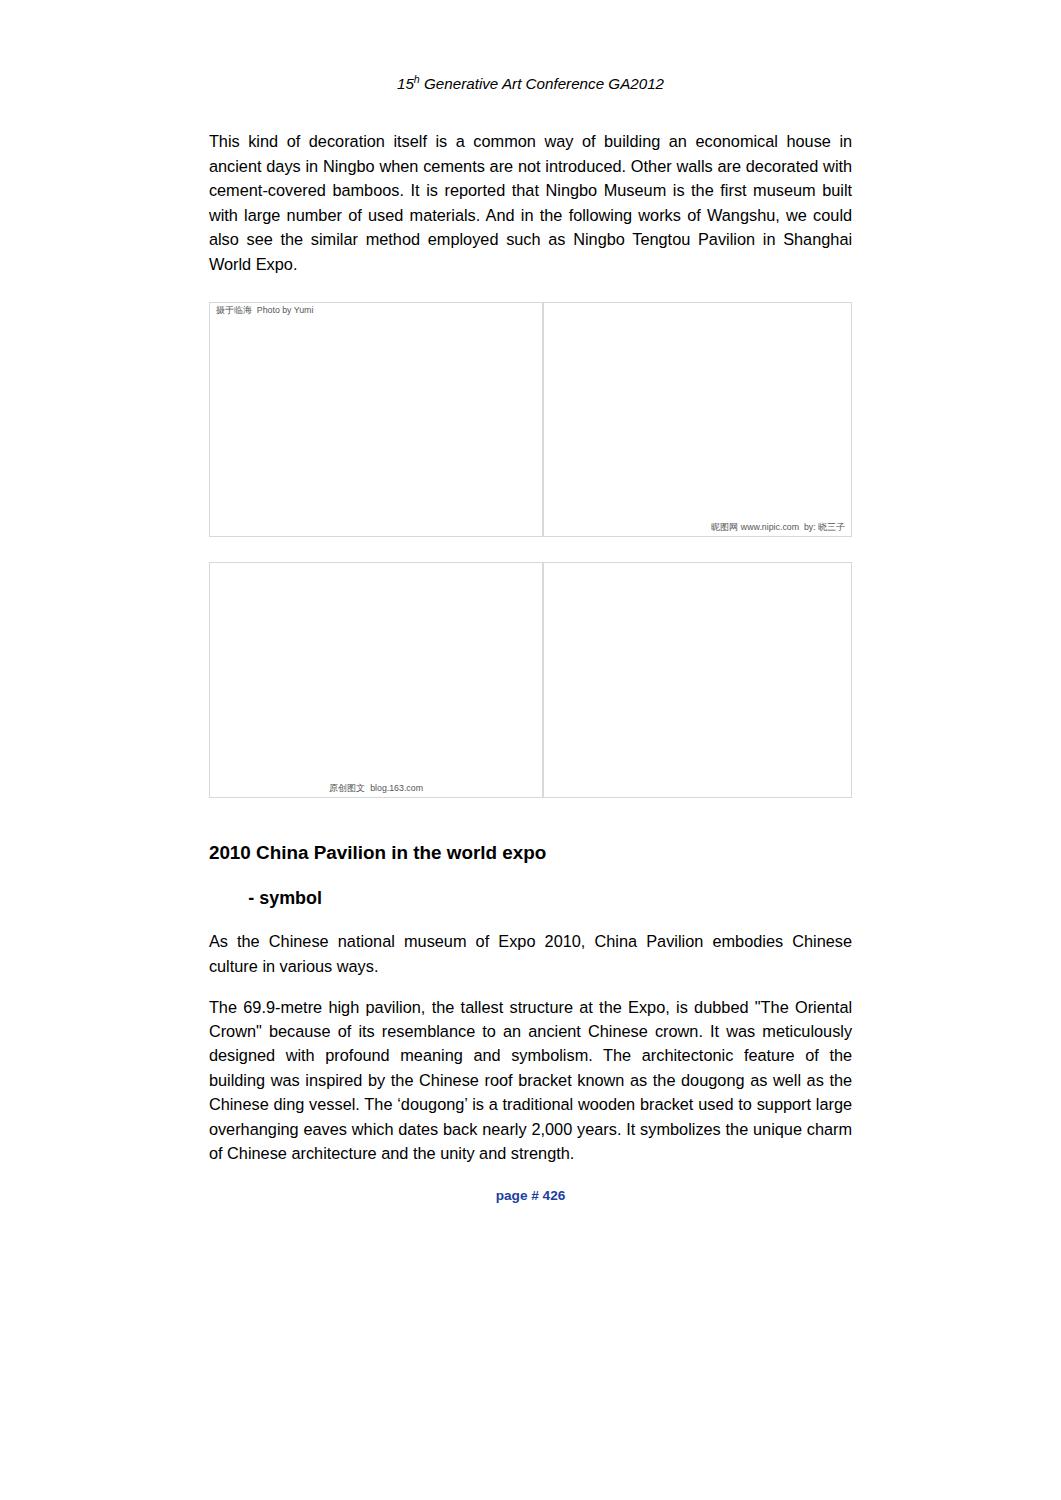15h Generative Art Conference GA2012
This kind of decoration itself is a common way of building an economical house in ancient days in Ningbo when cements are not introduced. Other walls are decorated with cement-covered bamboos. It is reported that Ningbo Museum is the first museum built with large number of used materials. And in the following works of Wangshu, we could also see the similar method employed such as Ningbo Tengtou Pavilion in Shanghai World Expo.
摄于临海 Photo by Yumi
昵图网 www.nipic.com by: 晓三子
原创图文 blog.163.com
2010 China Pavilion in the world expo
- symbol
As the Chinese national museum of Expo 2010, China Pavilion embodies Chinese culture in various ways.
The 69.9-metre high pavilion, the tallest structure at the Expo, is dubbed "The Oriental Crown" because of its resemblance to an ancient Chinese crown. It was meticulously designed with profound meaning and symbolism. The architectonic feature of the building was inspired by the Chinese roof bracket known as the dougong as well as the Chinese ding vessel. The ‘dougong’ is a traditional wooden bracket used to support large overhanging eaves which dates back nearly 2,000 years. It symbolizes the unique charm of Chinese architecture and the unity and strength.
page # 426